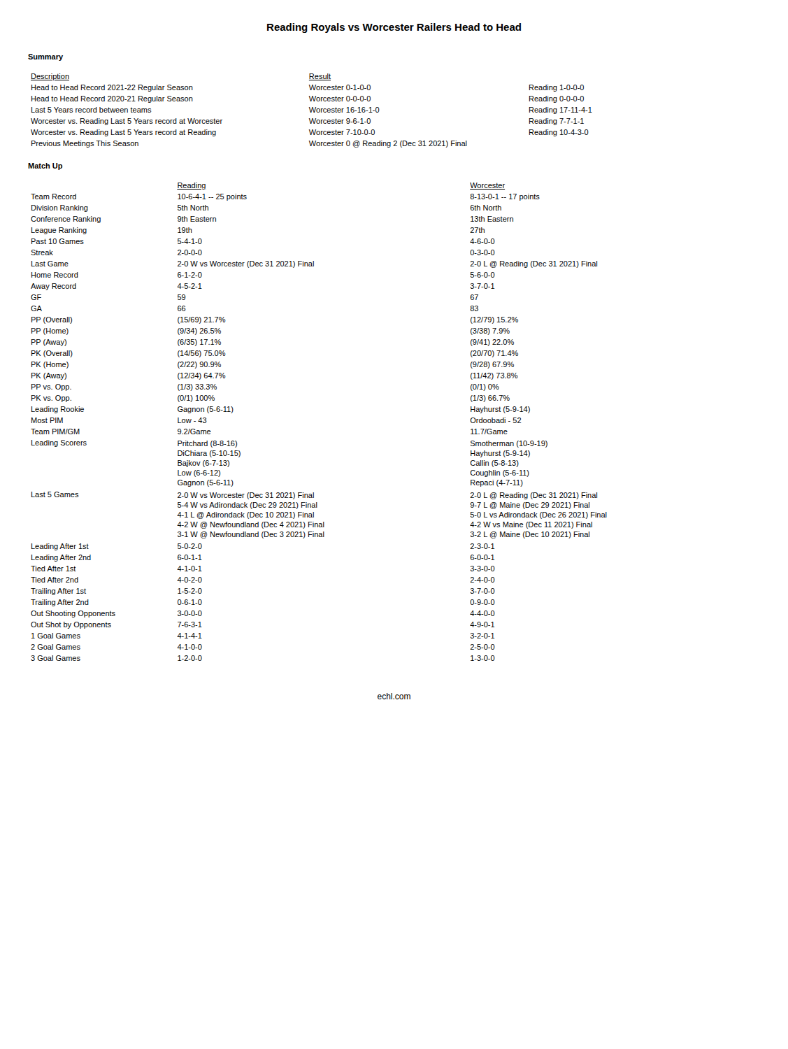Reading Royals vs Worcester Railers Head to Head
Summary
| Description | Result | |
| Head to Head Record 2021-22 Regular Season | Worcester 0-1-0-0 | Reading 1-0-0-0 |
| Head to Head Record 2020-21 Regular Season | Worcester 0-0-0-0 | Reading 0-0-0-0 |
| Last 5 Years record between teams | Worcester 16-16-1-0 | Reading 17-11-4-1 |
| Worcester vs. Reading Last 5 Years record at Worcester | Worcester 9-6-1-0 | Reading 7-7-1-1 |
| Worcester vs. Reading Last 5 Years record at Reading | Worcester 7-10-0-0 | Reading 10-4-3-0 |
| Previous Meetings This Season | Worcester 0 @ Reading 2 (Dec 31 2021) Final |
Match Up
| | Reading | Worcester |
| Team Record | 10-6-4-1 -- 25 points | 8-13-0-1 -- 17 points |
| Division Ranking | 5th North | 6th North |
| Conference Ranking | 9th Eastern | 13th Eastern |
| League Ranking | 19th | 27th |
| Past 10 Games | 5-4-1-0 | 4-6-0-0 |
| Streak | 2-0-0-0 | 0-3-0-0 |
| Last Game | 2-0 W vs Worcester (Dec 31 2021) Final | 2-0 L @ Reading (Dec 31 2021) Final |
| Home Record | 6-1-2-0 | 5-6-0-0 |
| Away Record | 4-5-2-1 | 3-7-0-1 |
| GF | 59 | 67 |
| GA | 66 | 83 |
| PP (Overall) | (15/69) 21.7% | (12/79) 15.2% |
| PP (Home) | (9/34) 26.5% | (3/38) 7.9% |
| PP (Away) | (6/35) 17.1% | (9/41) 22.0% |
| PK (Overall) | (14/56) 75.0% | (20/70) 71.4% |
| PK (Home) | (2/22) 90.9% | (9/28) 67.9% |
| PK (Away) | (12/34) 64.7% | (11/42) 73.8% |
| PP vs. Opp. | (1/3) 33.3% | (0/1) 0% |
| PK vs. Opp. | (0/1) 100% | (1/3) 66.7% |
| Leading Rookie | Gagnon (5-6-11) | Hayhurst (5-9-14) |
| Most PIM | Low - 43 | Ordoobadi - 52 |
| Team PIM/GM | 9.2/Game | 11.7/Game |
| Leading Scorers | Pritchard (8-8-16) DiChiara (5-10-15) Bajkov (6-7-13) Low (6-6-12) Gagnon (5-6-11) | Smotherman (10-9-19) Hayhurst (5-9-14) Callin (5-8-13) Coughlin (5-6-11) Repaci (4-7-11) |
| Last 5 Games | 2-0 W vs Worcester (Dec 31 2021) Final 5-4 W vs Adirondack (Dec 29 2021) Final 4-1 L @ Adirondack (Dec 10 2021) Final 4-2 W @ Newfoundland (Dec 4 2021) Final 3-1 W @ Newfoundland (Dec 3 2021) Final | 2-0 L @ Reading (Dec 31 2021) Final 9-7 L @ Maine (Dec 29 2021) Final 5-0 L vs Adirondack (Dec 26 2021) Final 4-2 W vs Maine (Dec 11 2021) Final 3-2 L @ Maine (Dec 10 2021) Final |
| Leading After 1st | 5-0-2-0 | 2-3-0-1 |
| Leading After 2nd | 6-0-1-1 | 6-0-0-1 |
| Tied After 1st | 4-1-0-1 | 3-3-0-0 |
| Tied After 2nd | 4-0-2-0 | 2-4-0-0 |
| Trailing After 1st | 1-5-2-0 | 3-7-0-0 |
| Trailing After 2nd | 0-6-1-0 | 0-9-0-0 |
| Out Shooting Opponents | 3-0-0-0 | 4-4-0-0 |
| Out Shot by Opponents | 7-6-3-1 | 4-9-0-1 |
| 1 Goal Games | 4-1-4-1 | 3-2-0-1 |
| 2 Goal Games | 4-1-0-0 | 2-5-0-0 |
| 3 Goal Games | 1-2-0-0 | 1-3-0-0 |
echl.com